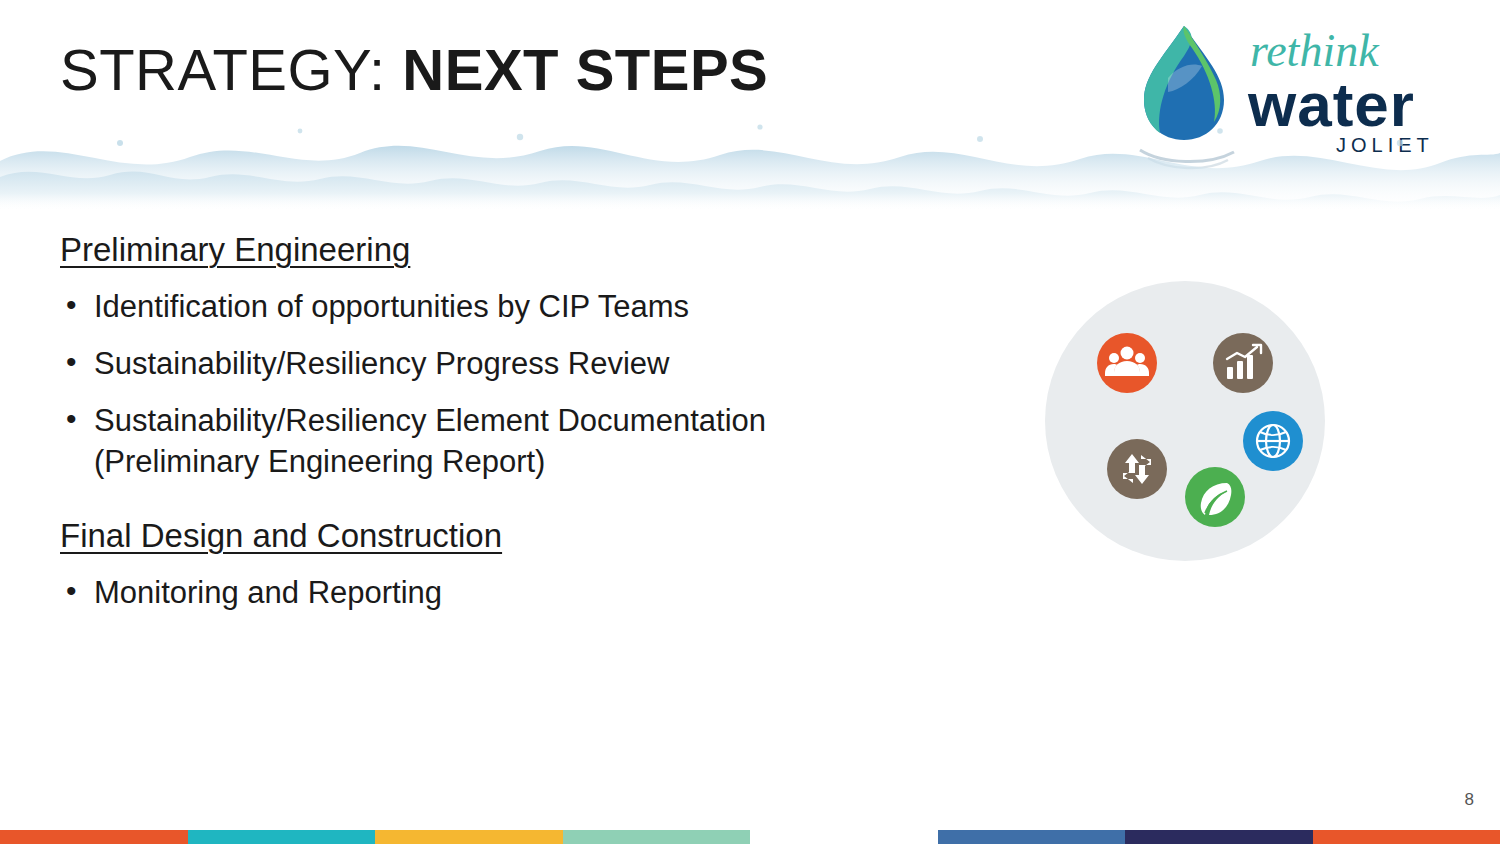rethink water JOLIET
STRATEGY: NEXT STEPS
Preliminary Engineering
Identification of opportunities by CIP Teams
Sustainability/Resiliency Progress Review
Sustainability/Resiliency Element Documentation (Preliminary Engineering Report)
Final Design and Construction
Monitoring and Reporting
8